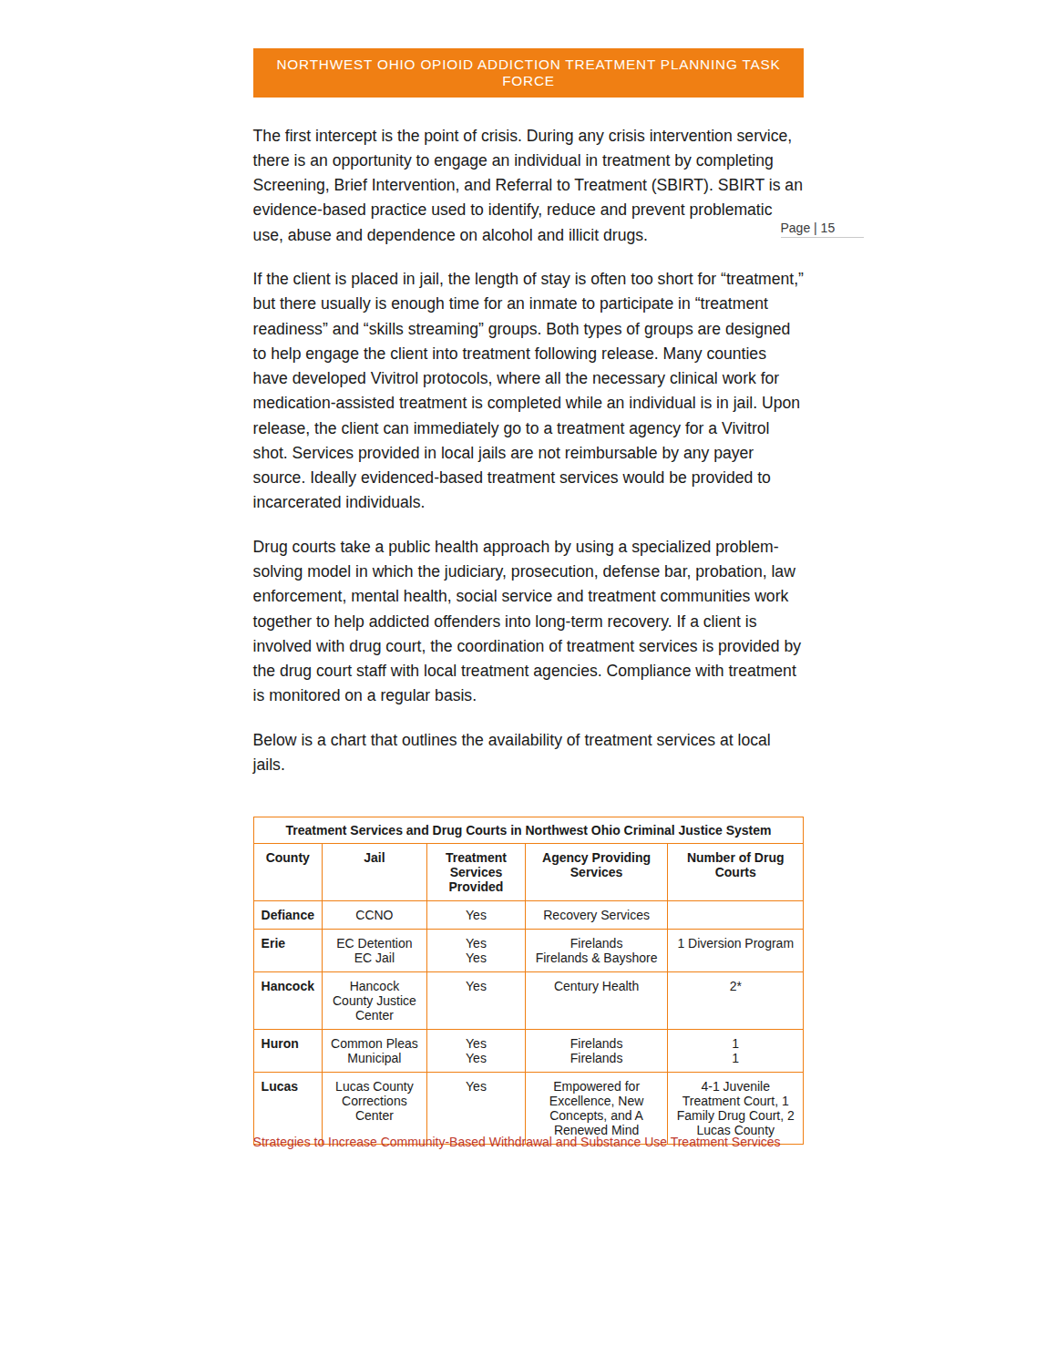NORTHWEST OHIO OPIOID ADDICTION TREATMENT PLANNING TASK FORCE
Page | 15
The first intercept is the point of crisis. During any crisis intervention service, there is an opportunity to engage an individual in treatment by completing Screening, Brief Intervention, and Referral to Treatment (SBIRT). SBIRT is an evidence-based practice used to identify, reduce and prevent problematic use, abuse and dependence on alcohol and illicit drugs.
If the client is placed in jail, the length of stay is often too short for “treatment,” but there usually is enough time for an inmate to participate in “treatment readiness” and “skills streaming” groups. Both types of groups are designed to help engage the client into treatment following release. Many counties have developed Vivitrol protocols, where all the necessary clinical work for medication-assisted treatment is completed while an individual is in jail. Upon release, the client can immediately go to a treatment agency for a Vivitrol shot. Services provided in local jails are not reimbursable by any payer source. Ideally evidenced-based treatment services would be provided to incarcerated individuals.
Drug courts take a public health approach by using a specialized problem-solving model in which the judiciary, prosecution, defense bar, probation, law enforcement, mental health, social service and treatment communities work together to help addicted offenders into long-term recovery. If a client is involved with drug court, the coordination of treatment services is provided by the drug court staff with local treatment agencies. Compliance with treatment is monitored on a regular basis.
Below is a chart that outlines the availability of treatment services at local jails.
Treatment Services and Drug Courts in Northwest Ohio Criminal Justice System
| County | Jail | Treatment Services Provided | Agency Providing Services | Number of Drug Courts |
| --- | --- | --- | --- | --- |
| Defiance | CCNO | Yes | Recovery Services | |
| Erie | EC Detention EC Jail | Yes Yes | Firelands Firelands & Bayshore | 1 Diversion Program |
| Hancock | Hancock County Justice Center | Yes | Century Health | 2* |
| Huron | Common Pleas Municipal | Yes Yes | Firelands Firelands | 1 1 |
| Lucas | Lucas County Corrections Center | Yes | Empowered for Excellence, New Concepts, and A Renewed Mind | 4-1 Juvenile Treatment Court, 1 Family Drug Court, 2 Lucas County |
Strategies to Increase Community-Based Withdrawal and Substance Use Treatment Services